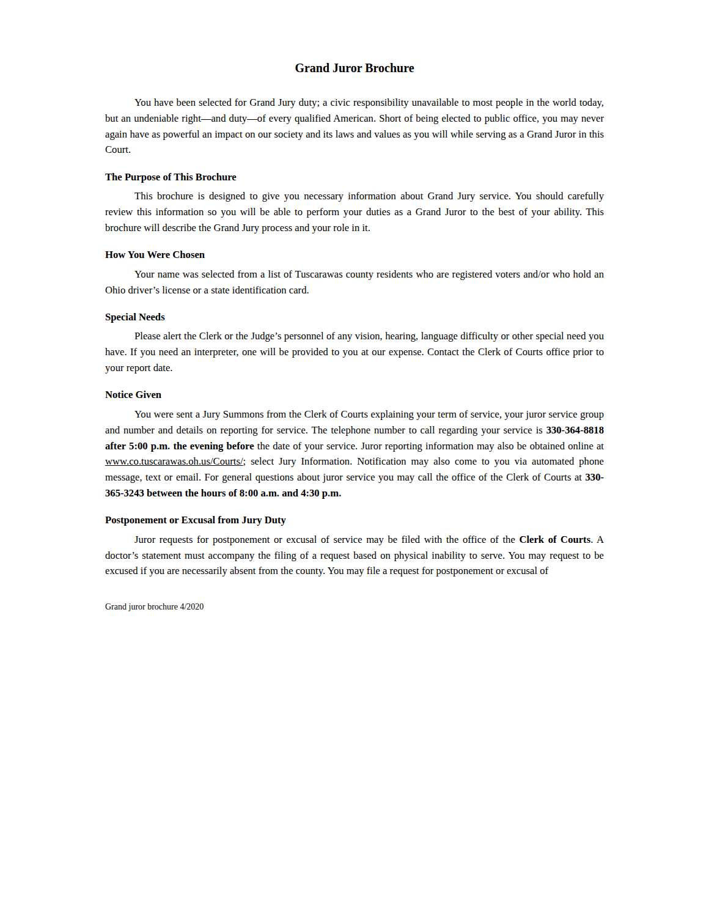Grand Juror Brochure
You have been selected for Grand Jury duty; a civic responsibility unavailable to most people in the world today, but an undeniable right—and duty—of every qualified American. Short of being elected to public office, you may never again have as powerful an impact on our society and its laws and values as you will while serving as a Grand Juror in this Court.
The Purpose of This Brochure
This brochure is designed to give you necessary information about Grand Jury service. You should carefully review this information so you will be able to perform your duties as a Grand Juror to the best of your ability. This brochure will describe the Grand Jury process and your role in it.
How You Were Chosen
Your name was selected from a list of Tuscarawas county residents who are registered voters and/or who hold an Ohio driver’s license or a state identification card.
Special Needs
Please alert the Clerk or the Judge’s personnel of any vision, hearing, language difficulty or other special need you have. If you need an interpreter, one will be provided to you at our expense. Contact the Clerk of Courts office prior to your report date.
Notice Given
You were sent a Jury Summons from the Clerk of Courts explaining your term of service, your juror service group and number and details on reporting for service. The telephone number to call regarding your service is 330-364-8818 after 5:00 p.m. the evening before the date of your service. Juror reporting information may also be obtained online at www.co.tuscarawas.oh.us/Courts/; select Jury Information. Notification may also come to you via automated phone message, text or email. For general questions about juror service you may call the office of the Clerk of Courts at 330-365-3243 between the hours of 8:00 a.m. and 4:30 p.m.
Postponement or Excusal from Jury Duty
Juror requests for postponement or excusal of service may be filed with the office of the Clerk of Courts. A doctor’s statement must accompany the filing of a request based on physical inability to serve. You may request to be excused if you are necessarily absent from the county. You may file a request for postponement or excusal of
Grand juror brochure 4/2020